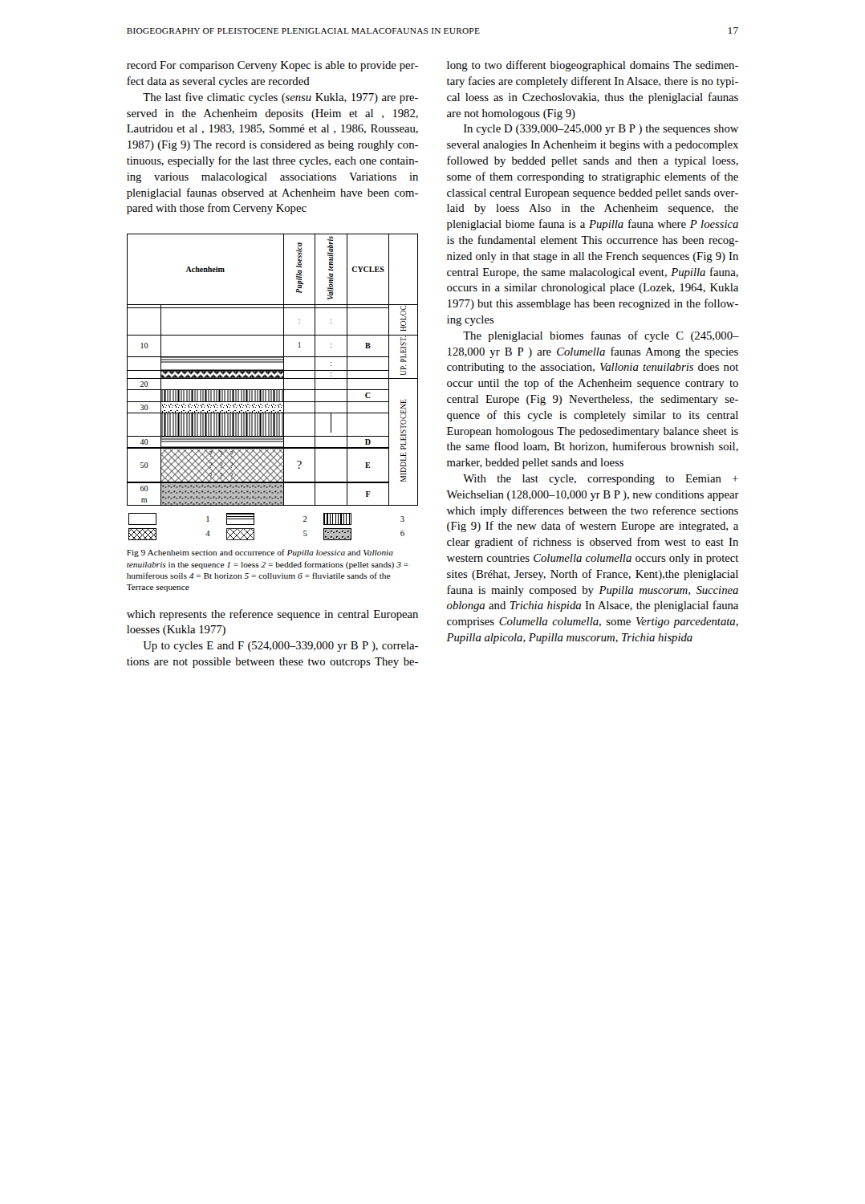Biogeography of Pleistocene Pleniglacial Malacofaunas in Europe 17
record For comparison Cerveny Kopec is able to provide perfect data as several cycles are recorded
The last five climatic cycles (sensu Kukla, 1977) are preserved in the Achenheim deposits (Heim et al , 1982, Lautridou et al , 1983, 1985, Sommé et al , 1986, Rousseau, 1987) (Fig 9) The record is considered as being roughly continuous, especially for the last three cycles, each one containing various malacological associations Variations in pleniglacial faunas observed at Achenheim have been compared with those from Cerveny Kopec
| Achenheim | Pupilla loessica | Vallonia tenuilabris | CYCLES | |
| --- | --- | --- | --- | --- |
| | | | | | HOLOC |
| | | : | : | |
| 10 | | 1 | : | B | UP. PLEIST. |
| | | | : | |
| | | | : | |
| 20 | | | | | MIDDLE PLEISTOCENE |
| | | | | C |
| 30 | | | | |
| 40 | | | | D |
| 50 | ? ? ? ? ? ? ? ? ? | ? | | E |
| 60 m | | | | F |
| | 1 | | 2 | | 3 |
| | 4 | | 5 | | 6 |
Fig 9 Achenheim section and occurrence of Pupilla loessica and Vallonia tenuilabris in the sequence 1 = loess 2 = bedded formations (pellet sands) 3 = humiferous soils 4 = Bt horizon 5 = colluvium 6 = fluviatile sands of the Terrace sequence
which represents the reference sequence in central European loesses (Kukla 1977)
Up to cycles E and F (524,000–339,000 yr B P ), correlations are not possible between these two outcrops They belong to two different biogeographical domains The sedimentary facies are completely different In Alsace, there is no typical loess as in Czechoslovakia, thus the pleniglacial faunas are not homologous (Fig 9)
In cycle D (339,000–245,000 yr B P ) the sequences show several analogies In Achenheim it begins with a pedocomplex followed by bedded pellet sands and then a typical loess, some of them corresponding to stratigraphic elements of the classical central European sequence bedded pellet sands overlaid by loess Also in the Achenheim sequence, the pleniglacial biome fauna is a Pupilla fauna where P loessica is the fundamental element This occurrence has been recognized only in that stage in all the French sequences (Fig 9) In central Europe, the same malacological event, Pupilla fauna, occurs in a similar chronological place (Lozek, 1964, Kukla 1977) but this assemblage has been recognized in the following cycles
The pleniglacial biomes faunas of cycle C (245,000–128,000 yr B P ) are Columella faunas Among the species contributing to the association, Vallonia tenuilabris does not occur until the top of the Achenheim sequence contrary to central Europe (Fig 9) Nevertheless, the sedimentary sequence of this cycle is completely similar to its central European homologous The pedosedimentary balance sheet is the same flood loam, Bt horizon, humiferous brownish soil, marker, bedded pellet sands and loess
With the last cycle, corresponding to Eemian + Weichselian (128,000–10,000 yr B P ), new conditions appear which imply differences between the two reference sections (Fig 9) If the new data of western Europe are integrated, a clear gradient of richness is observed from west to east In western countries Columella columella occurs only in protect sites (Bréhat, Jersey, North of France, Kent),the pleniglacial fauna is mainly composed by Pupilla muscorum, Succinea oblonga and Trichia hispida In Alsace, the pleniglacial fauna comprises Columella columella, some Vertigo parcedentata, Pupilla alpicola, Pupilla muscorum, Trichia hispida